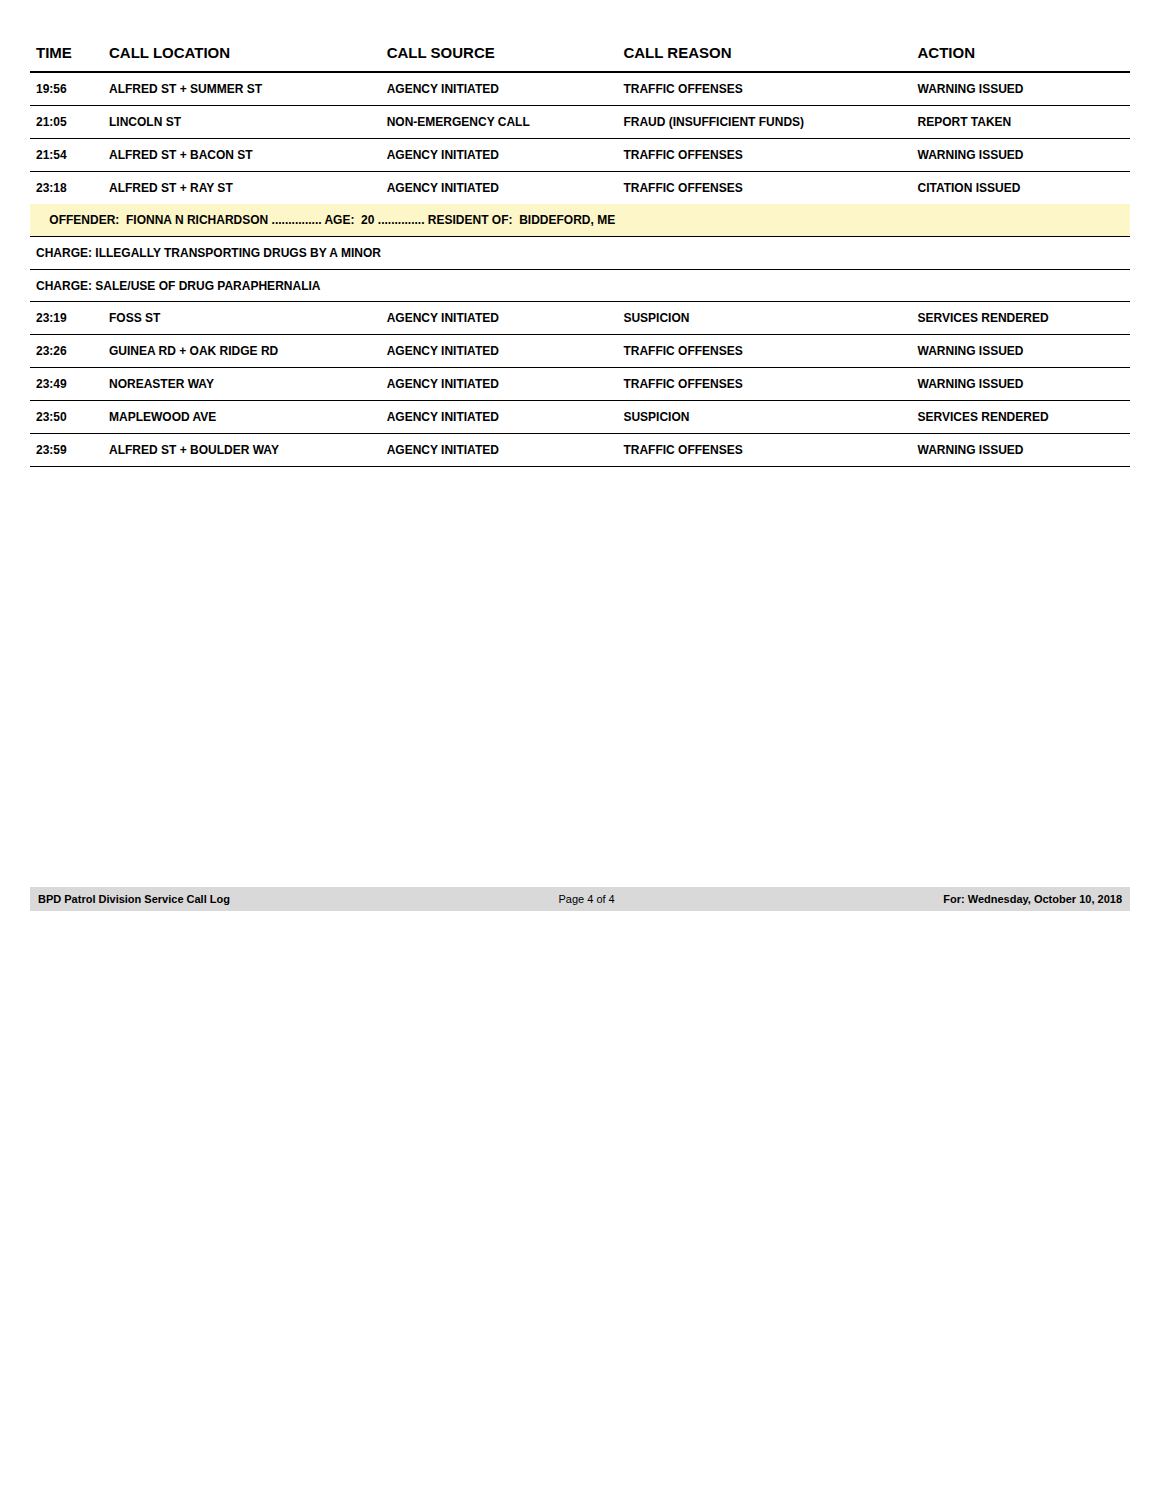| TIME | CALL LOCATION | CALL SOURCE | CALL REASON | ACTION |
| --- | --- | --- | --- | --- |
| 19:56 | ALFRED ST + SUMMER ST | AGENCY INITIATED | TRAFFIC OFFENSES | WARNING ISSUED |
| 21:05 | LINCOLN ST | NON-EMERGENCY CALL | FRAUD (INSUFFICIENT FUNDS) | REPORT TAKEN |
| 21:54 | ALFRED ST + BACON ST | AGENCY INITIATED | TRAFFIC OFFENSES | WARNING ISSUED |
| 23:18 | ALFRED ST + RAY ST | AGENCY INITIATED | TRAFFIC OFFENSES | CITATION ISSUED |
| OFFENDER: FIONNA N RICHARDSON ............... AGE: 20 .............. RESIDENT OF: BIDDEFORD, ME |
| CHARGE: ILLEGALLY TRANSPORTING DRUGS BY A MINOR |
| CHARGE: SALE/USE OF DRUG PARAPHERNALIA |
| 23:19 | FOSS ST | AGENCY INITIATED | SUSPICION | SERVICES RENDERED |
| 23:26 | GUINEA RD + OAK RIDGE RD | AGENCY INITIATED | TRAFFIC OFFENSES | WARNING ISSUED |
| 23:49 | NOREASTER WAY | AGENCY INITIATED | TRAFFIC OFFENSES | WARNING ISSUED |
| 23:50 | MAPLEWOOD AVE | AGENCY INITIATED | SUSPICION | SERVICES RENDERED |
| 23:59 | ALFRED ST + BOULDER WAY | AGENCY INITIATED | TRAFFIC OFFENSES | WARNING ISSUED |
BPD Patrol Division Service Call Log
Page 4 of 4
For: Wednesday, October 10, 2018